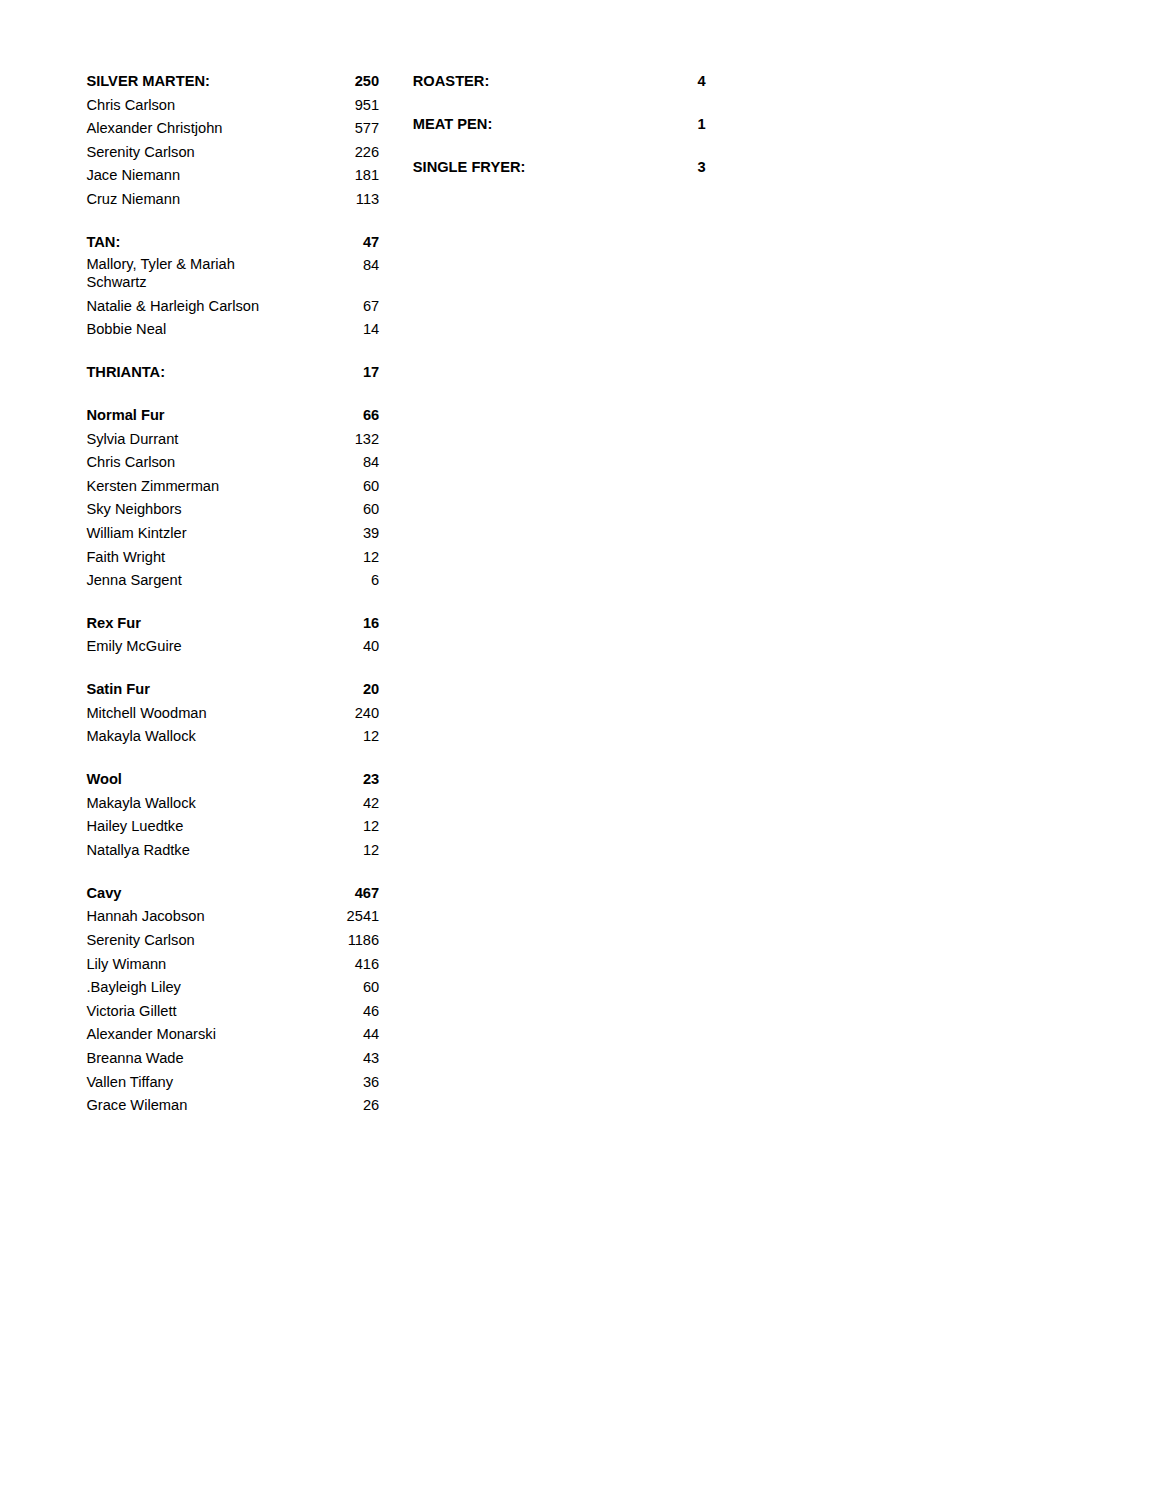| SILVER MARTEN: | 250 |
| Chris Carlson | 951 |
| Alexander Christjohn | 577 |
| Serenity Carlson | 226 |
| Jace Niemann | 181 |
| Cruz Niemann | 113 |
| TAN: | 47 |
| Mallory, Tyler & Mariah Schwartz | 84 |
| Natalie & Harleigh Carlson | 67 |
| Bobbie Neal | 14 |
| THRIANTA: | 17 |
| Normal Fur | 66 |
| Sylvia Durrant | 132 |
| Chris Carlson | 84 |
| Kersten Zimmerman | 60 |
| Sky Neighbors | 60 |
| William Kintzler | 39 |
| Faith Wright | 12 |
| Jenna Sargent | 6 |
| Rex Fur | 16 |
| Emily McGuire | 40 |
| Satin Fur | 20 |
| Mitchell Woodman | 240 |
| Makayla Wallock | 12 |
| Wool | 23 |
| Makayla Wallock | 42 |
| Hailey Luedtke | 12 |
| Natallya Radtke | 12 |
| Cavy | 467 |
| Hannah Jacobson | 2541 |
| Serenity Carlson | 1186 |
| Lily Wimann | 416 |
| .Bayleigh Liley | 60 |
| Victoria Gillett | 46 |
| Alexander Monarski | 44 |
| Breanna Wade | 43 |
| Vallen Tiffany | 36 |
| Grace Wileman | 26 |
| ROASTER: | 4 |
| MEAT PEN: | 1 |
| SINGLE FRYER: | 3 |